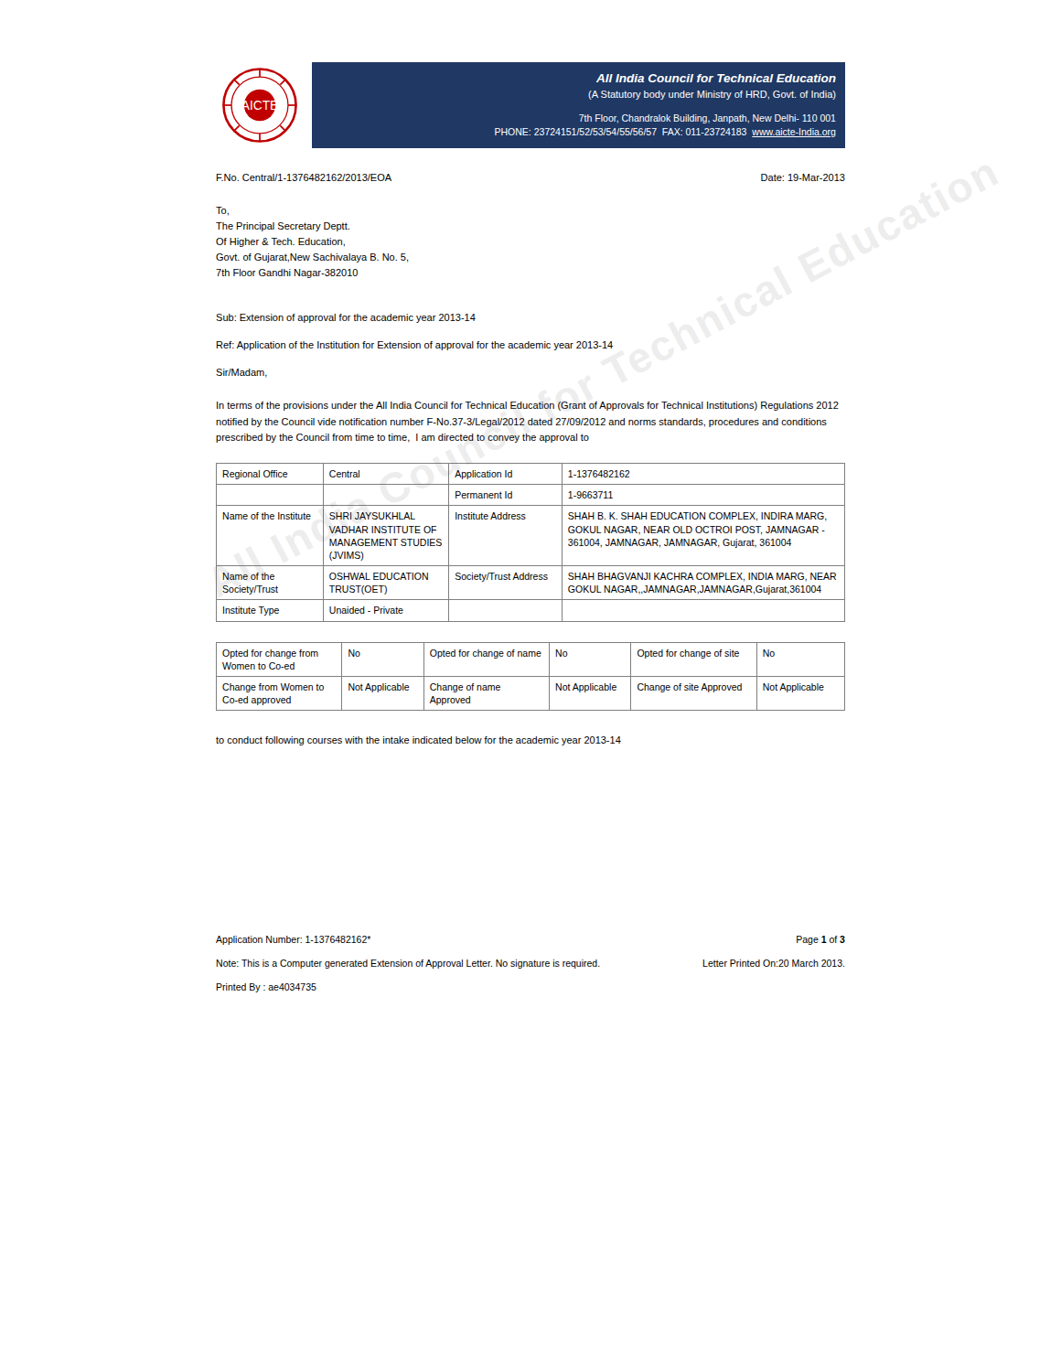All India Council for Technical Education
AICTE
All India Council for Technical Education
(A Statutory body under Ministry of HRD, Govt. of India)
7th Floor, Chandralok Building, Janpath, New Delhi- 110 001
PHONE: 23724151/52/53/54/55/56/57 FAX: 011-23724183 www.aicte-India.org
F.No. Central/1-1376482162/2013/EOA
Date: 19-Mar-2013
To,
The Principal Secretary Deptt.
Of Higher & Tech. Education,
Govt. of Gujarat,New Sachivalaya B. No. 5,
7th Floor Gandhi Nagar-382010
Sub: Extension of approval for the academic year 2013-14
Ref: Application of the Institution for Extension of approval for the academic year 2013-14
Sir/Madam,
In terms of the provisions under the All India Council for Technical Education (Grant of Approvals for Technical Institutions) Regulations 2012 notified by the Council vide notification number F-No.37-3/Legal/2012 dated 27/09/2012 and norms standards, procedures and conditions prescribed by the Council from time to time, I am directed to convey the approval to
| Regional Office | Central | Application Id | 1-1376482162 |
| | | Permanent Id | 1-9663711 |
| Name of the Institute | SHRI JAYSUKHLAL VADHAR INSTITUTE OF MANAGEMENT STUDIES (JVIMS) | Institute Address | SHAH B. K. SHAH EDUCATION COMPLEX, INDIRA MARG, GOKUL NAGAR, NEAR OLD OCTROI POST, JAMNAGAR - 361004, JAMNAGAR, JAMNAGAR, Gujarat, 361004 |
| Name of the Society/Trust | OSHWAL EDUCATION TRUST(OET) | Society/Trust Address | SHAH BHAGVANJI KACHRA COMPLEX, INDIA MARG, NEAR GOKUL NAGAR,,JAMNAGAR,JAMNAGAR,Gujarat,361004 |
| Institute Type | Unaided - Private | | |
| Opted for change from Women to Co-ed | No | Opted for change of name | No | Opted for change of site | No |
| Change from Women to Co-ed approved | Not Applicable | Change of name Approved | Not Applicable | Change of site Approved | Not Applicable |
to conduct following courses with the intake indicated below for the academic year 2013-14
Application Number: 1-1376482162*
Page 1 of 3
Note: This is a Computer generated Extension of Approval Letter. No signature is required.
Letter Printed On:20 March 2013.
Printed By : ae4034735